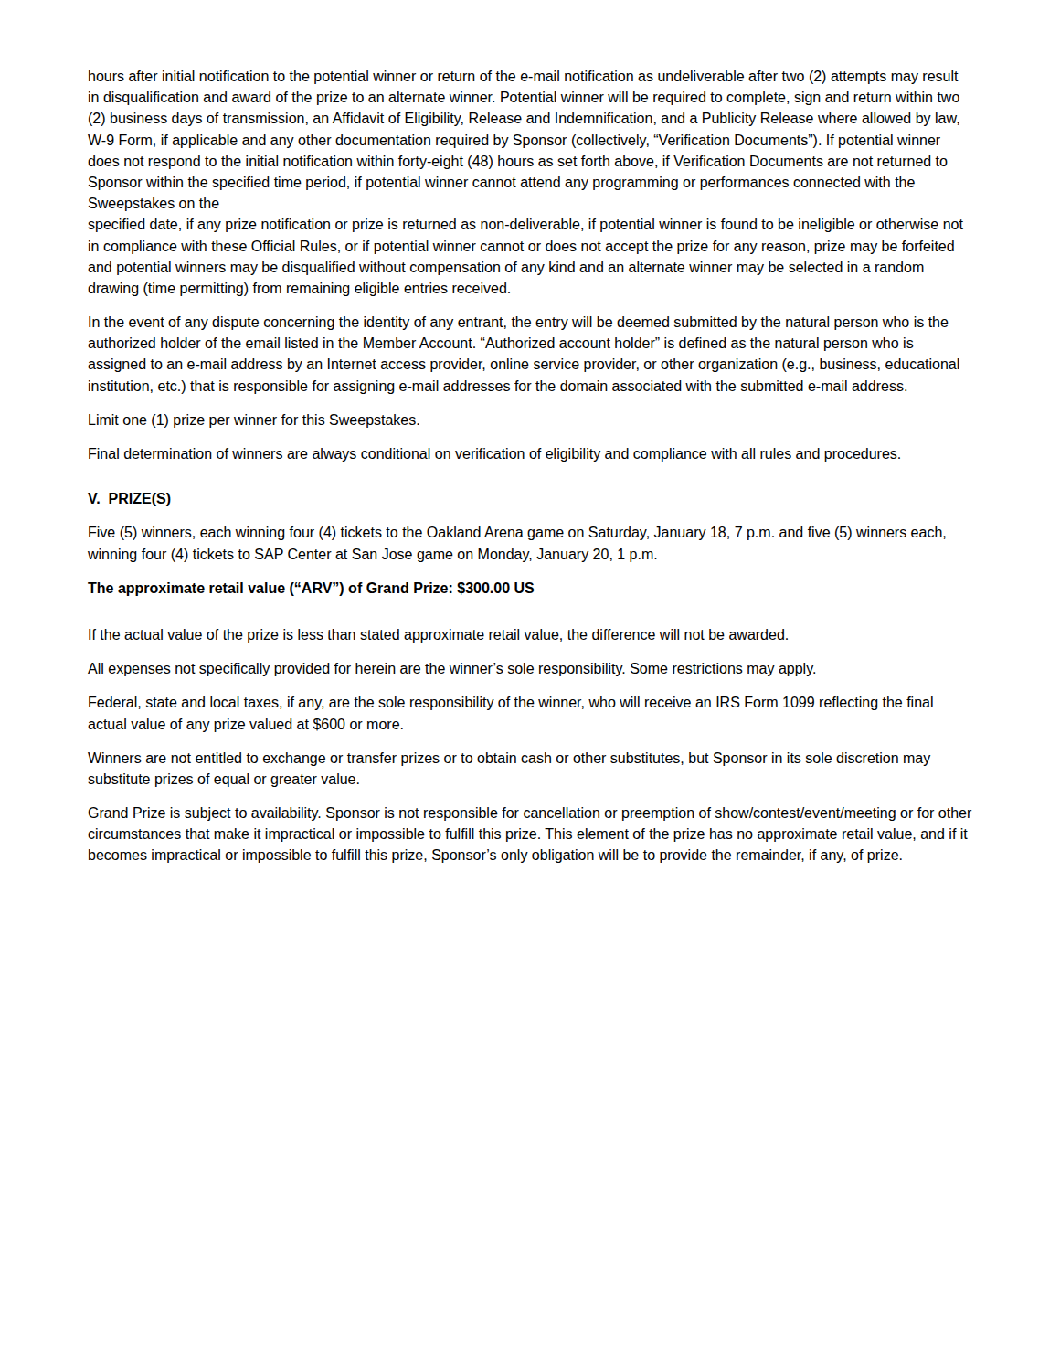hours after initial notification to the potential winner or return of the e-mail notification as undeliverable after two (2) attempts may result in disqualification and award of the prize to an alternate winner. Potential winner will be required to complete, sign and return within two (2) business days of transmission, an Affidavit of Eligibility, Release and Indemnification, and a Publicity Release where allowed by law, W-9 Form, if applicable and any other documentation required by Sponsor (collectively, “Verification Documents”). If potential winner does not respond to the initial notification within forty-eight (48) hours as set forth above, if Verification Documents are not returned to Sponsor within the specified time period, if potential winner cannot attend any programming or performances connected with the Sweepstakes on the
specified date, if any prize notification or prize is returned as non-deliverable, if potential winner is found to be ineligible or otherwise not in compliance with these Official Rules, or if potential winner cannot or does not accept the prize for any reason, prize may be forfeited and potential winners may be disqualified without compensation of any kind and an alternate winner may be selected in a random drawing (time permitting) from remaining eligible entries received.
In the event of any dispute concerning the identity of any entrant, the entry will be deemed submitted by the natural person who is the authorized holder of the email listed in the Member Account. “Authorized account holder” is defined as the natural person who is assigned to an e-mail address by an Internet access provider, online service provider, or other organization (e.g., business, educational institution, etc.) that is responsible for assigning e-mail addresses for the domain associated with the submitted e-mail address.
Limit one (1) prize per winner for this Sweepstakes.
Final determination of winners are always conditional on verification of eligibility and compliance with all rules and procedures.
V. PRIZE(S)
Five (5) winners, each winning four (4) tickets to the Oakland Arena game on Saturday, January 18, 7 p.m. and five (5) winners each, winning four (4) tickets to SAP Center at San Jose game on Monday, January 20, 1 p.m.
The approximate retail value (“ARV”) of Grand Prize: $300.00 US
If the actual value of the prize is less than stated approximate retail value, the difference will not be awarded.
All expenses not specifically provided for herein are the winner’s sole responsibility. Some restrictions may apply.
Federal, state and local taxes, if any, are the sole responsibility of the winner, who will receive an IRS Form 1099 reflecting the final actual value of any prize valued at $600 or more.
Winners are not entitled to exchange or transfer prizes or to obtain cash or other substitutes, but Sponsor in its sole discretion may substitute prizes of equal or greater value.
Grand Prize is subject to availability. Sponsor is not responsible for cancellation or preemption of show/contest/event/meeting or for other circumstances that make it impractical or impossible to fulfill this prize. This element of the prize has no approximate retail value, and if it becomes impractical or impossible to fulfill this prize, Sponsor’s only obligation will be to provide the remainder, if any, of prize.